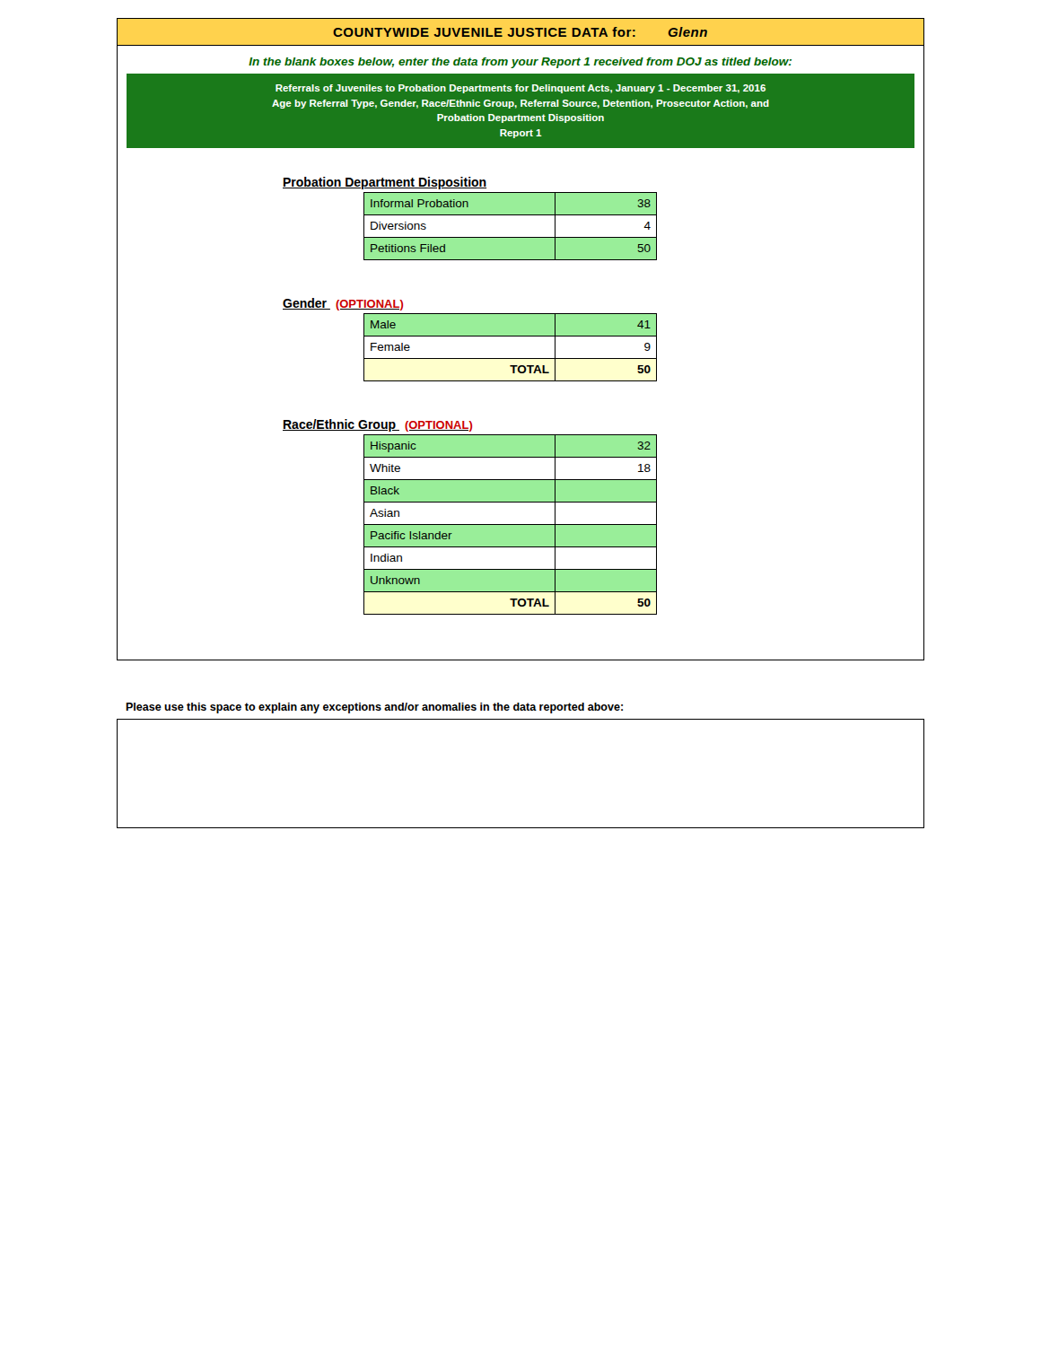COUNTYWIDE JUVENILE JUSTICE DATA for: Glenn
In the blank boxes below, enter the data from your Report 1 received from DOJ as titled below:
Referrals of Juveniles to Probation Departments for Delinquent Acts, January 1 - December 31, 2016
Age by Referral Type, Gender, Race/Ethnic Group, Referral Source, Detention, Prosecutor Action, and
Probation Department Disposition
Report 1
Probation Department Disposition
| Informal Probation | 38 |
| Diversions | 4 |
| Petitions Filed | 50 |
Gender (OPTIONAL)
| Male | 41 |
| Female | 9 |
| TOTAL | 50 |
Race/Ethnic Group (OPTIONAL)
| Hispanic | 32 |
| White | 18 |
| Black | |
| Asian | |
| Pacific Islander | |
| Indian | |
| Unknown | |
| TOTAL | 50 |
Please use this space to explain any exceptions and/or anomalies in the data reported above: